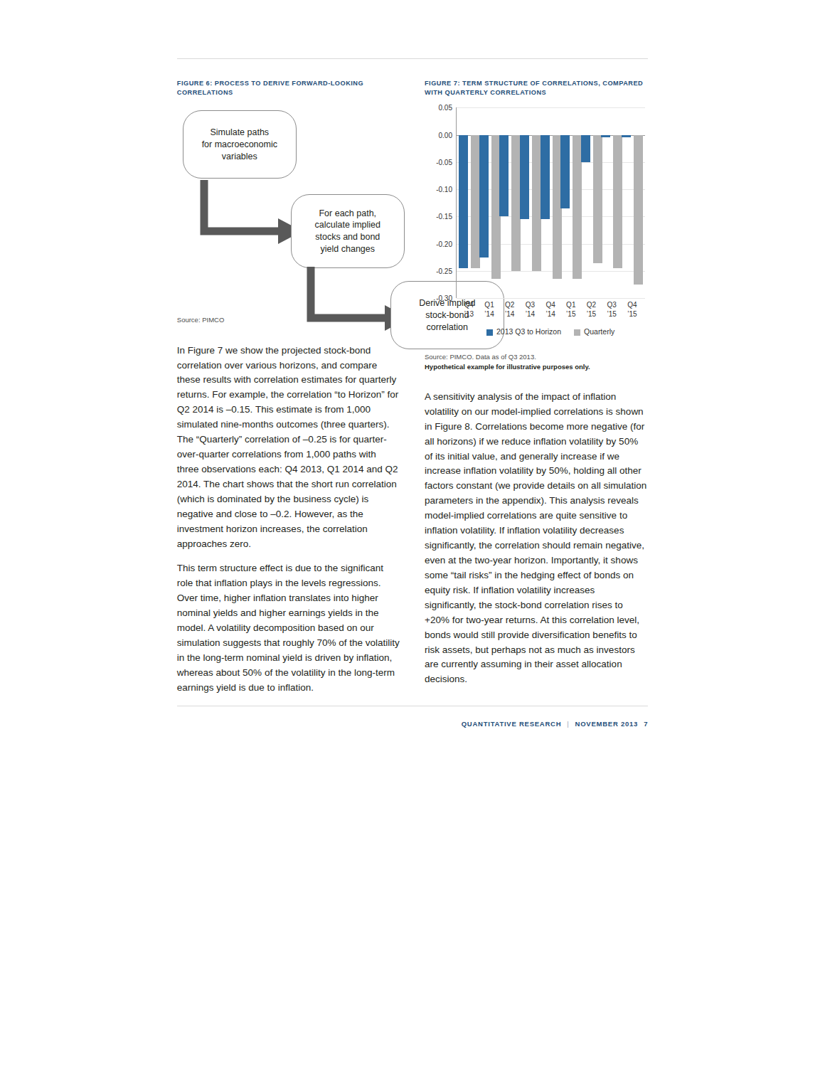Figure 6: Process to derive forward-looking correlations
Simulate paths
for macroeconomic
variables
For each path,
calculate implied
stocks and bond
yield changes
Derive implied
stock-bond
correlation
Source: PIMCO
In Figure 7 we show the projected stock-bond correlation over various horizons, and compare these results with correlation estimates for quarterly returns. For example, the correlation “to Horizon” for Q2 2014 is –0.15. This estimate is from 1,000 simulated nine-months outcomes (three quarters). The “Quarterly” correlation of –0.25 is for quarter-over-quarter correlations from 1,000 paths with three observations each: Q4 2013, Q1 2014 and Q2 2014. The chart shows that the short run correlation (which is dominated by the business cycle) is negative and close to –0.2. However, as the investment horizon increases, the correlation approaches zero.
This term structure effect is due to the significant role that inflation plays in the levels regressions. Over time, higher inflation translates into higher nominal yields and higher earnings yields in the model. A volatility decomposition based on our simulation suggests that roughly 70% of the volatility in the long-term nominal yield is driven by inflation, whereas about 50% of the volatility in the long-term earnings yield is due to inflation.
Figure 7: Term structure of correlations, compared with quarterly correlations
gridlines / labels : 0.05 top to -0.30 bottom => range 0.35 over 268px
0.05
0.00
-0.05
-0.10
-0.15
-0.20
-0.25
-0.30
Q4
’13
Q1
’14
Q2
’14
Q3
’14
Q4
’14
Q1
’15
Q2
’15
Q3
’15
Q4
’15
2013 Q3 to Horizon
Quarterly
Source: PIMCO. Data as of Q3 2013.
Hypothetical example for illustrative purposes only.
A sensitivity analysis of the impact of inflation volatility on our model-implied correlations is shown in Figure 8. Correlations become more negative (for all horizons) if we reduce inflation volatility by 50% of its initial value, and generally increase if we increase inflation volatility by 50%, holding all other factors constant (we provide details on all simulation parameters in the appendix). This analysis reveals model-implied correlations are quite sensitive to inflation volatility. If inflation volatility decreases significantly, the correlation should remain negative, even at the two-year horizon. Importantly, it shows some “tail risks” in the hedging effect of bonds on equity risk. If inflation volatility increases significantly, the stock-bond correlation rises to +20% for two-year returns. At this correlation level, bonds would still provide diversification benefits to risk assets, but perhaps not as much as investors are currently assuming in their asset allocation decisions.
Quantitative Research | November 2013 7